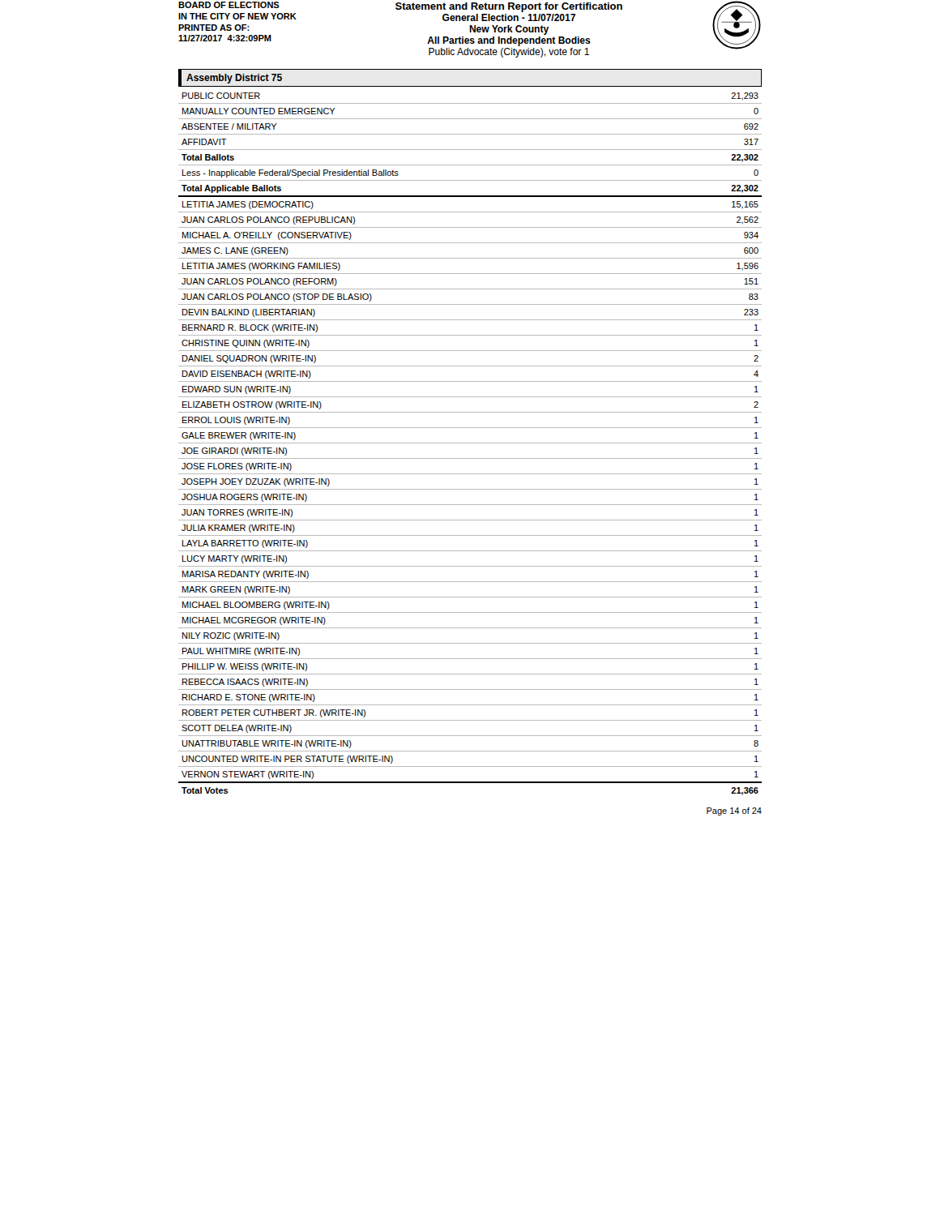BOARD OF ELECTIONS
IN THE CITY OF NEW YORK
PRINTED AS OF:
11/27/2017 4:32:09PM
Statement and Return Report for Certification
General Election - 11/07/2017
New York County
All Parties and Independent Bodies
Public Advocate (Citywide), vote for 1
Assembly District 75
| PUBLIC COUNTER | 21,293 |
| MANUALLY COUNTED EMERGENCY | 0 |
| ABSENTEE / MILITARY | 692 |
| AFFIDAVIT | 317 |
| Total Ballots | 22,302 |
| Less - Inapplicable Federal/Special Presidential Ballots | 0 |
| Total Applicable Ballots | 22,302 |
| LETITIA JAMES (DEMOCRATIC) | 15,165 |
| JUAN CARLOS POLANCO (REPUBLICAN) | 2,562 |
| MICHAEL A. O'REILLY (CONSERVATIVE) | 934 |
| JAMES C. LANE (GREEN) | 600 |
| LETITIA JAMES (WORKING FAMILIES) | 1,596 |
| JUAN CARLOS POLANCO (REFORM) | 151 |
| JUAN CARLOS POLANCO (STOP DE BLASIO) | 83 |
| DEVIN BALKIND (LIBERTARIAN) | 233 |
| BERNARD R. BLOCK (WRITE-IN) | 1 |
| CHRISTINE QUINN (WRITE-IN) | 1 |
| DANIEL SQUADRON (WRITE-IN) | 2 |
| DAVID EISENBACH (WRITE-IN) | 4 |
| EDWARD SUN (WRITE-IN) | 1 |
| ELIZABETH OSTROW (WRITE-IN) | 2 |
| ERROL LOUIS (WRITE-IN) | 1 |
| GALE BREWER (WRITE-IN) | 1 |
| JOE GIRARDI (WRITE-IN) | 1 |
| JOSE FLORES (WRITE-IN) | 1 |
| JOSEPH JOEY DZUZAK (WRITE-IN) | 1 |
| JOSHUA ROGERS (WRITE-IN) | 1 |
| JUAN TORRES (WRITE-IN) | 1 |
| JULIA KRAMER (WRITE-IN) | 1 |
| LAYLA BARRETTO (WRITE-IN) | 1 |
| LUCY MARTY (WRITE-IN) | 1 |
| MARISA REDANTY (WRITE-IN) | 1 |
| MARK GREEN (WRITE-IN) | 1 |
| MICHAEL BLOOMBERG (WRITE-IN) | 1 |
| MICHAEL MCGREGOR (WRITE-IN) | 1 |
| NILY ROZIC (WRITE-IN) | 1 |
| PAUL WHITMIRE (WRITE-IN) | 1 |
| PHILLIP W. WEISS (WRITE-IN) | 1 |
| REBECCA ISAACS (WRITE-IN) | 1 |
| RICHARD E. STONE (WRITE-IN) | 1 |
| ROBERT PETER CUTHBERT JR. (WRITE-IN) | 1 |
| SCOTT DELEA (WRITE-IN) | 1 |
| UNATTRIBUTABLE WRITE-IN (WRITE-IN) | 8 |
| UNCOUNTED WRITE-IN PER STATUTE (WRITE-IN) | 1 |
| VERNON STEWART (WRITE-IN) | 1 |
| Total Votes | 21,366 |
Page 14 of 24